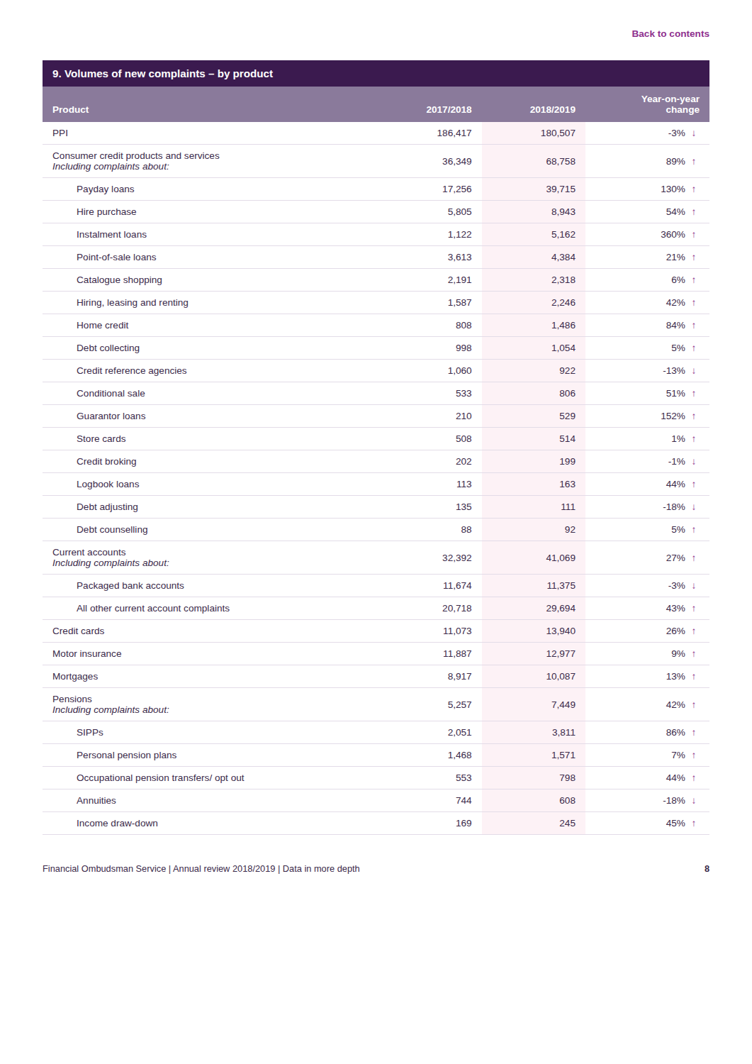Back to contents
9. Volumes of new complaints – by product
| Product | 2017/2018 | 2018/2019 | Year-on-year change |
| --- | --- | --- | --- |
| PPI | 186,417 | 180,507 | -3% ↓ |
| Consumer credit products and services Including complaints about: | 36,349 | 68,758 | 89% ↑ |
| Payday loans | 17,256 | 39,715 | 130% ↑ |
| Hire purchase | 5,805 | 8,943 | 54% ↑ |
| Instalment loans | 1,122 | 5,162 | 360% ↑ |
| Point-of-sale loans | 3,613 | 4,384 | 21% ↑ |
| Catalogue shopping | 2,191 | 2,318 | 6% ↑ |
| Hiring, leasing and renting | 1,587 | 2,246 | 42% ↑ |
| Home credit | 808 | 1,486 | 84% ↑ |
| Debt collecting | 998 | 1,054 | 5% ↑ |
| Credit reference agencies | 1,060 | 922 | -13% ↓ |
| Conditional sale | 533 | 806 | 51% ↑ |
| Guarantor loans | 210 | 529 | 152% ↑ |
| Store cards | 508 | 514 | 1% ↑ |
| Credit broking | 202 | 199 | -1% ↓ |
| Logbook loans | 113 | 163 | 44% ↑ |
| Debt adjusting | 135 | 111 | -18% ↓ |
| Debt counselling | 88 | 92 | 5% ↑ |
| Current accounts Including complaints about: | 32,392 | 41,069 | 27% ↑ |
| Packaged bank accounts | 11,674 | 11,375 | -3% ↓ |
| All other current account complaints | 20,718 | 29,694 | 43% ↑ |
| Credit cards | 11,073 | 13,940 | 26% ↑ |
| Motor insurance | 11,887 | 12,977 | 9% ↑ |
| Mortgages | 8,917 | 10,087 | 13% ↑ |
| Pensions Including complaints about: | 5,257 | 7,449 | 42% ↑ |
| SIPPs | 2,051 | 3,811 | 86% ↑ |
| Personal pension plans | 1,468 | 1,571 | 7% ↑ |
| Occupational pension transfers/ opt out | 553 | 798 | 44% ↑ |
| Annuities | 744 | 608 | -18% ↓ |
| Income draw-down | 169 | 245 | 45% ↑ |
Financial Ombudsman Service | Annual review 2018/2019 | Data in more depth 8